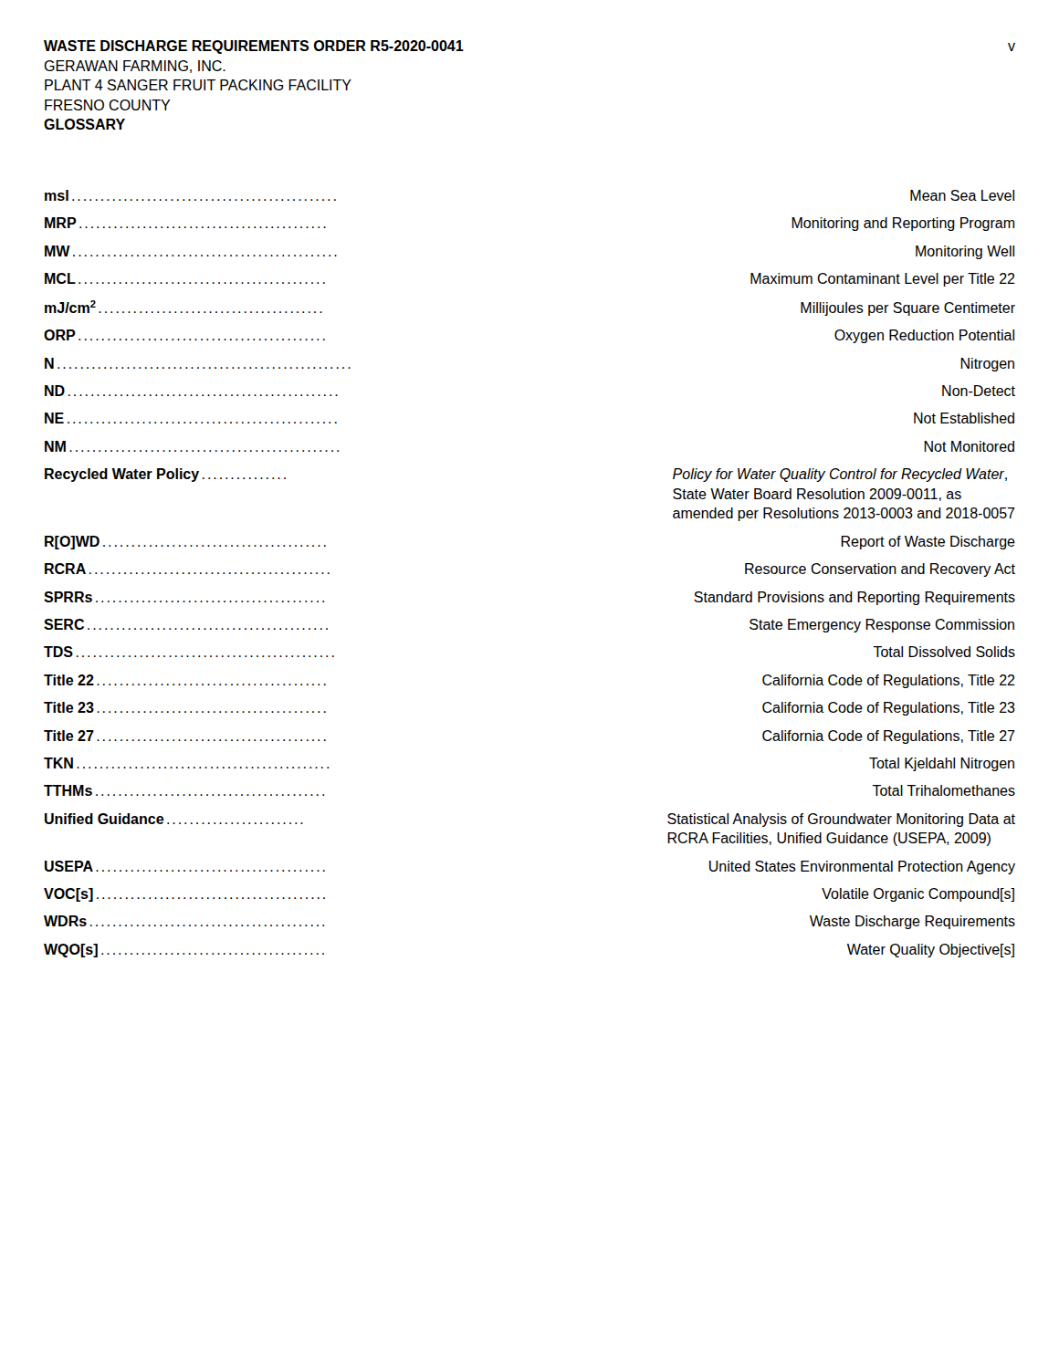v
WASTE DISCHARGE REQUIREMENTS ORDER R5-2020-0041
GERAWAN FARMING, INC.
PLANT 4 SANGER FRUIT PACKING FACILITY
FRESNO COUNTY
GLOSSARY
msl
..............................................
Mean Sea Level
MRP
...........................................
Monitoring and Reporting Program
MW
..............................................
Monitoring Well
MCL
...........................................
Maximum Contaminant Level per Title 22
mJ/cm2
.......................................
Millijoules per Square Centimeter
ORP
...........................................
Oxygen Reduction Potential
N
...................................................
Nitrogen
ND
...............................................
Non-Detect
NE
...............................................
Not Established
NM
...............................................
Not Monitored
Recycled Water Policy
...............
Policy for Water Quality Control for Recycled Water, State Water Board Resolution 2009-0011, as amended per Resolutions 2013-0003 and 2018-0057
R[O]WD
.......................................
Report of Waste Discharge
RCRA
..........................................
Resource Conservation and Recovery Act
SPRRs
........................................
Standard Provisions and Reporting Requirements
SERC
..........................................
State Emergency Response Commission
TDS
.............................................
Total Dissolved Solids
Title 22
........................................
California Code of Regulations, Title 22
Title 23
........................................
California Code of Regulations, Title 23
Title 27
........................................
California Code of Regulations, Title 27
TKN
............................................
Total Kjeldahl Nitrogen
TTHMs
........................................
Total Trihalomethanes
Unified Guidance
........................
Statistical Analysis of Groundwater Monitoring Data at RCRA Facilities, Unified Guidance (USEPA, 2009)
USEPA
........................................
United States Environmental Protection Agency
VOC[s]
........................................
Volatile Organic Compound[s]
WDRs
.........................................
Waste Discharge Requirements
WQO[s]
.......................................
Water Quality Objective[s]